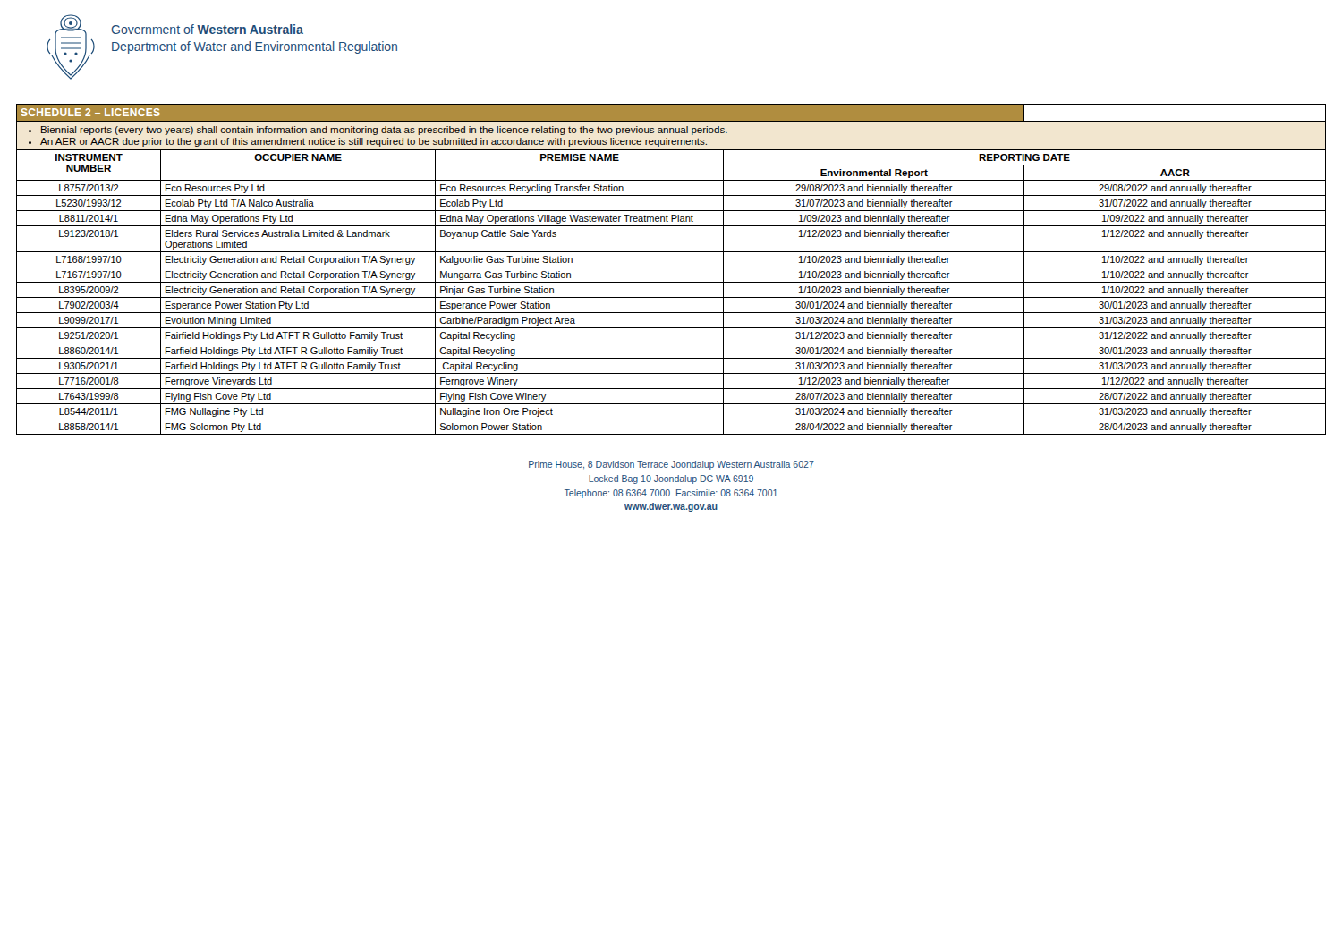Government of Western Australia
Department of Water and Environmental Regulation
| SCHEDULE 2 – LICENCES | |
| Biennial reports (every two years) shall contain information and monitoring data as prescribed in the licence relating to the two previous annual periods. An AER or AACR due prior to the grant of this amendment notice is still required to be submitted in accordance with previous licence requirements. |
| INSTRUMENT NUMBER | OCCUPIER NAME | PREMISE NAME | REPORTING DATE |
| Environmental Report | AACR |
| L8757/2013/2 | Eco Resources Pty Ltd | Eco Resources Recycling Transfer Station | 29/08/2023 and biennially thereafter | 29/08/2022 and annually thereafter |
| L5230/1993/12 | Ecolab Pty Ltd T/A Nalco Australia | Ecolab Pty Ltd | 31/07/2023 and biennially thereafter | 31/07/2022 and annually thereafter |
| L8811/2014/1 | Edna May Operations Pty Ltd | Edna May Operations Village Wastewater Treatment Plant | 1/09/2023 and biennially thereafter | 1/09/2022 and annually thereafter |
| L9123/2018/1 | Elders Rural Services Australia Limited & Landmark Operations Limited | Boyanup Cattle Sale Yards | 1/12/2023 and biennially thereafter | 1/12/2022 and annually thereafter |
| L7168/1997/10 | Electricity Generation and Retail Corporation T/A Synergy | Kalgoorlie Gas Turbine Station | 1/10/2023 and biennially thereafter | 1/10/2022 and annually thereafter |
| L7167/1997/10 | Electricity Generation and Retail Corporation T/A Synergy | Mungarra Gas Turbine Station | 1/10/2023 and biennially thereafter | 1/10/2022 and annually thereafter |
| L8395/2009/2 | Electricity Generation and Retail Corporation T/A Synergy | Pinjar Gas Turbine Station | 1/10/2023 and biennially thereafter | 1/10/2022 and annually thereafter |
| L7902/2003/4 | Esperance Power Station Pty Ltd | Esperance Power Station | 30/01/2024 and biennially thereafter | 30/01/2023 and annually thereafter |
| L9099/2017/1 | Evolution Mining Limited | Carbine/Paradigm Project Area | 31/03/2024 and biennially thereafter | 31/03/2023 and annually thereafter |
| L9251/2020/1 | Fairfield Holdings Pty Ltd ATFT R Gullotto Family Trust | Capital Recycling | 31/12/2023 and biennially thereafter | 31/12/2022 and annually thereafter |
| L8860/2014/1 | Farfield Holdings Pty Ltd ATFT R Gullotto Familiy Trust | Capital Recycling | 30/01/2024 and biennially thereafter | 30/01/2023 and annually thereafter |
| L9305/2021/1 | Farfield Holdings Pty Ltd ATFT R Gullotto Family Trust | Capital Recycling | 31/03/2023 and biennially thereafter | 31/03/2023 and annually thereafter |
| L7716/2001/8 | Ferngrove Vineyards Ltd | Ferngrove Winery | 1/12/2023 and biennially thereafter | 1/12/2022 and annually thereafter |
| L7643/1999/8 | Flying Fish Cove Pty Ltd | Flying Fish Cove Winery | 28/07/2023 and biennially thereafter | 28/07/2022 and annually thereafter |
| L8544/2011/1 | FMG Nullagine Pty Ltd | Nullagine Iron Ore Project | 31/03/2024 and biennially thereafter | 31/03/2023 and annually thereafter |
| L8858/2014/1 | FMG Solomon Pty Ltd | Solomon Power Station | 28/04/2022 and biennially thereafter | 28/04/2023 and annually thereafter |
Prime House, 8 Davidson Terrace Joondalup Western Australia 6027
Locked Bag 10 Joondalup DC WA 6919
Telephone: 08 6364 7000 Facsimile: 08 6364 7001
www.dwer.wa.gov.au